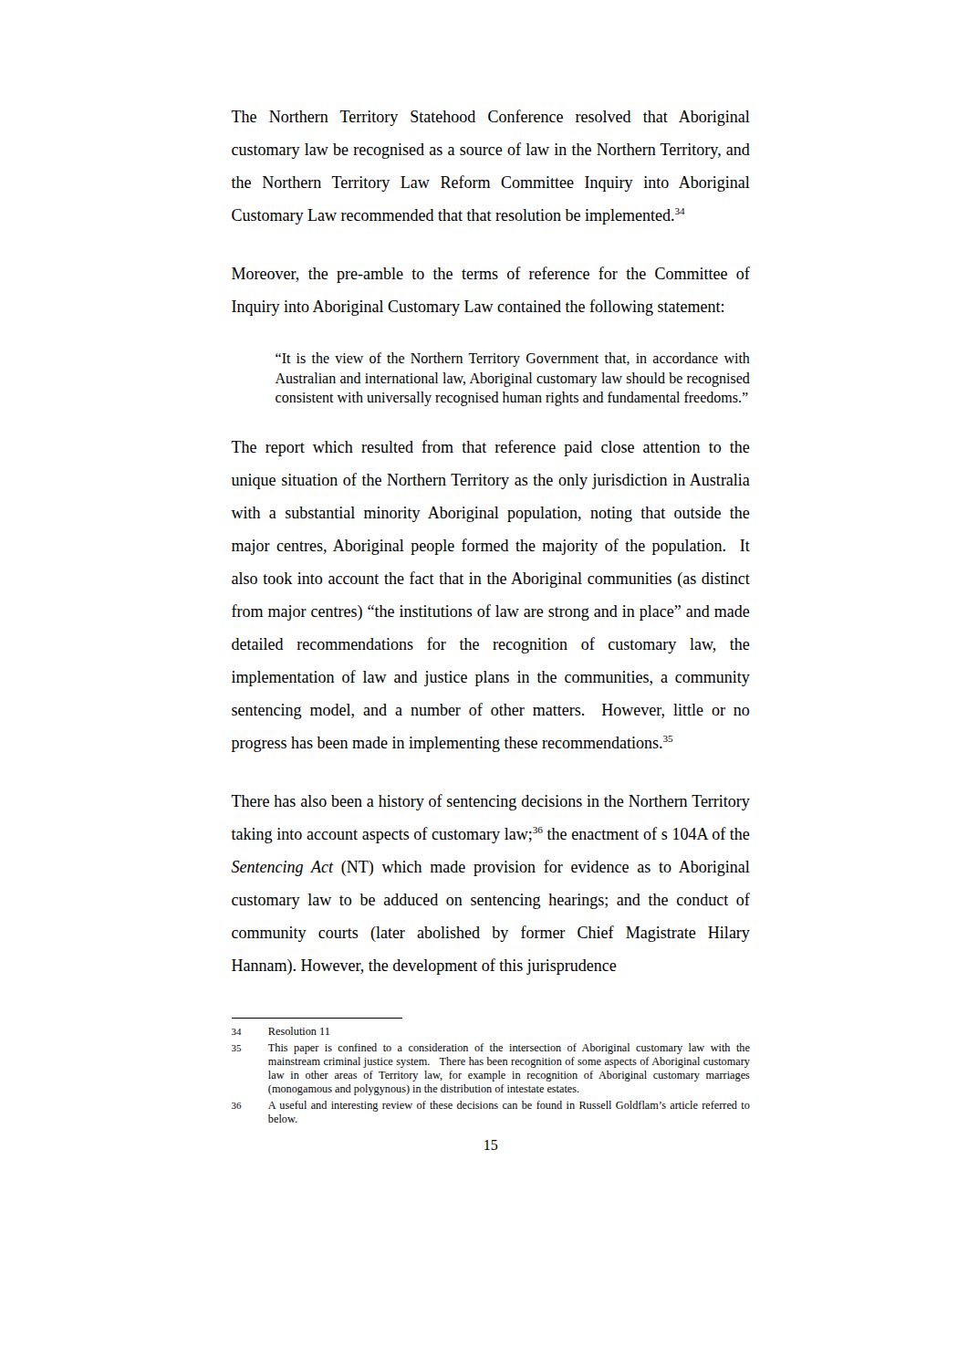The Northern Territory Statehood Conference resolved that Aboriginal customary law be recognised as a source of law in the Northern Territory, and the Northern Territory Law Reform Committee Inquiry into Aboriginal Customary Law recommended that that resolution be implemented.34
Moreover, the pre-amble to the terms of reference for the Committee of Inquiry into Aboriginal Customary Law contained the following statement:
“It is the view of the Northern Territory Government that, in accordance with Australian and international law, Aboriginal customary law should be recognised consistent with universally recognised human rights and fundamental freedoms.”
The report which resulted from that reference paid close attention to the unique situation of the Northern Territory as the only jurisdiction in Australia with a substantial minority Aboriginal population, noting that outside the major centres, Aboriginal people formed the majority of the population. It also took into account the fact that in the Aboriginal communities (as distinct from major centres) “the institutions of law are strong and in place” and made detailed recommendations for the recognition of customary law, the implementation of law and justice plans in the communities, a community sentencing model, and a number of other matters. However, little or no progress has been made in implementing these recommendations.35
There has also been a history of sentencing decisions in the Northern Territory taking into account aspects of customary law;36 the enactment of s 104A of the Sentencing Act (NT) which made provision for evidence as to Aboriginal customary law to be adduced on sentencing hearings; and the conduct of community courts (later abolished by former Chief Magistrate Hilary Hannam). However, the development of this jurisprudence
34
Resolution 11
35
This paper is confined to a consideration of the intersection of Aboriginal customary law with the mainstream criminal justice system. There has been recognition of some aspects of Aboriginal customary law in other areas of Territory law, for example in recognition of Aboriginal customary marriages (monogamous and polygynous) in the distribution of intestate estates.
36
A useful and interesting review of these decisions can be found in Russell Goldflam’s article referred to below.
15